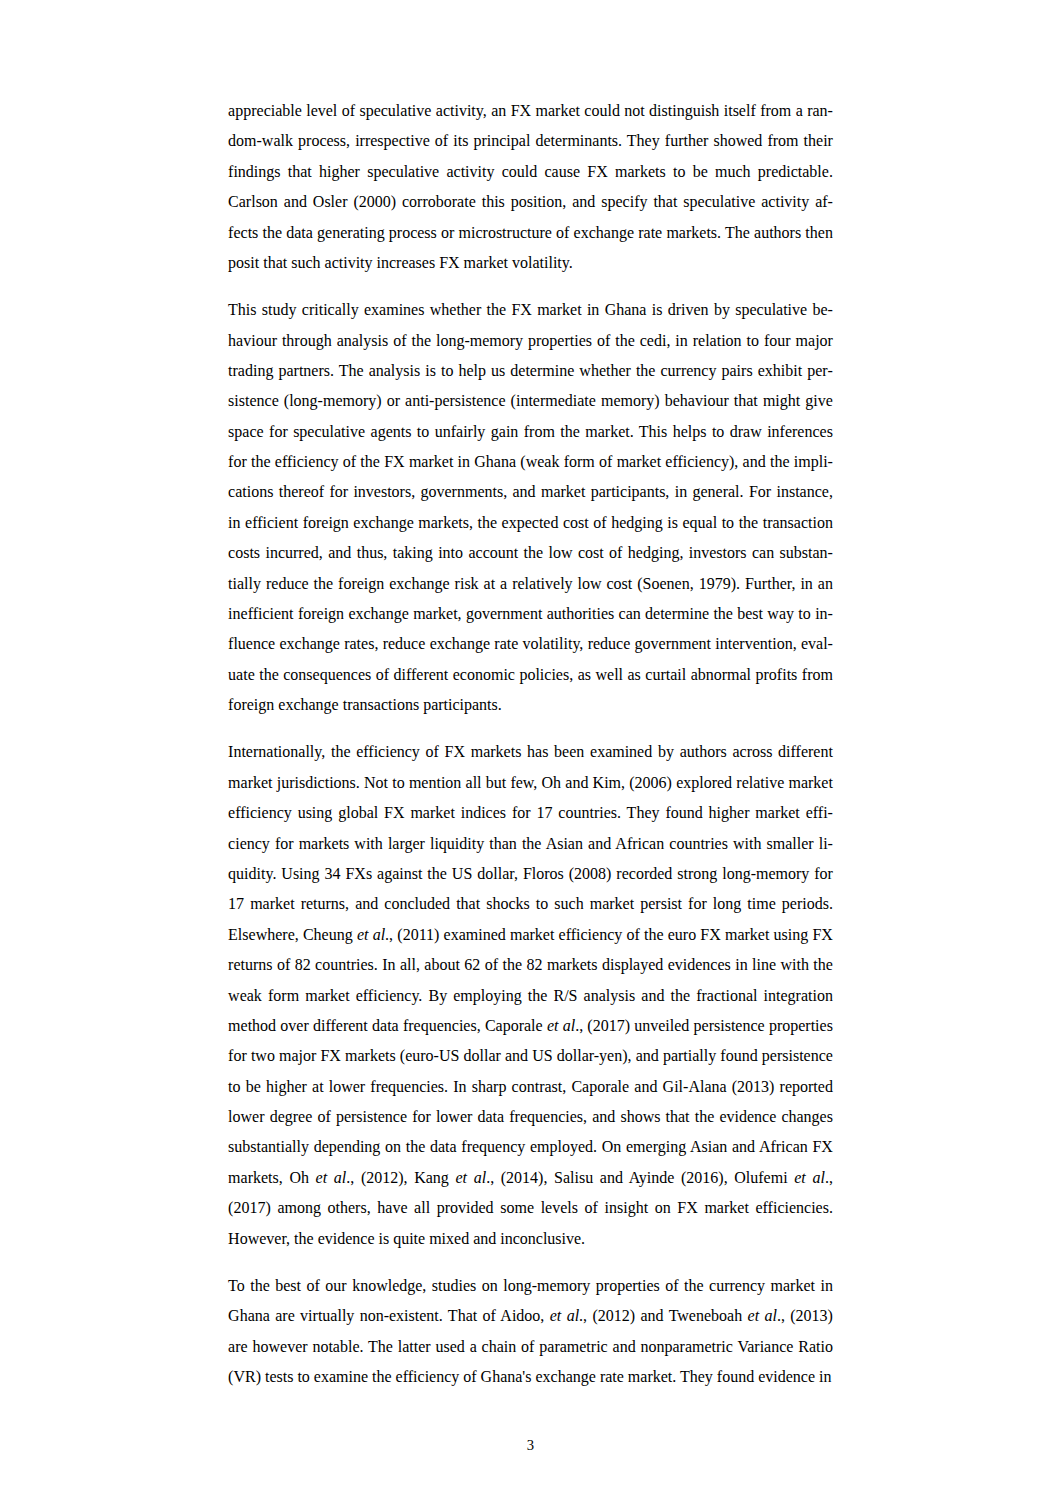appreciable level of speculative activity, an FX market could not distinguish itself from a random-walk process, irrespective of its principal determinants. They further showed from their findings that higher speculative activity could cause FX markets to be much predictable. Carlson and Osler (2000) corroborate this position, and specify that speculative activity affects the data generating process or microstructure of exchange rate markets. The authors then posit that such activity increases FX market volatility.
This study critically examines whether the FX market in Ghana is driven by speculative behaviour through analysis of the long-memory properties of the cedi, in relation to four major trading partners. The analysis is to help us determine whether the currency pairs exhibit persistence (long-memory) or anti-persistence (intermediate memory) behaviour that might give space for speculative agents to unfairly gain from the market. This helps to draw inferences for the efficiency of the FX market in Ghana (weak form of market efficiency), and the implications thereof for investors, governments, and market participants, in general. For instance, in efficient foreign exchange markets, the expected cost of hedging is equal to the transaction costs incurred, and thus, taking into account the low cost of hedging, investors can substantially reduce the foreign exchange risk at a relatively low cost (Soenen, 1979). Further, in an inefficient foreign exchange market, government authorities can determine the best way to influence exchange rates, reduce exchange rate volatility, reduce government intervention, evaluate the consequences of different economic policies, as well as curtail abnormal profits from foreign exchange transactions participants.
Internationally, the efficiency of FX markets has been examined by authors across different market jurisdictions. Not to mention all but few, Oh and Kim, (2006) explored relative market efficiency using global FX market indices for 17 countries. They found higher market efficiency for markets with larger liquidity than the Asian and African countries with smaller liquidity. Using 34 FXs against the US dollar, Floros (2008) recorded strong long-memory for 17 market returns, and concluded that shocks to such market persist for long time periods. Elsewhere, Cheung et al., (2011) examined market efficiency of the euro FX market using FX returns of 82 countries. In all, about 62 of the 82 markets displayed evidences in line with the weak form market efficiency. By employing the R/S analysis and the fractional integration method over different data frequencies, Caporale et al., (2017) unveiled persistence properties for two major FX markets (euro-US dollar and US dollar-yen), and partially found persistence to be higher at lower frequencies. In sharp contrast, Caporale and Gil-Alana (2013) reported lower degree of persistence for lower data frequencies, and shows that the evidence changes substantially depending on the data frequency employed. On emerging Asian and African FX markets, Oh et al., (2012), Kang et al., (2014), Salisu and Ayinde (2016), Olufemi et al., (2017) among others, have all provided some levels of insight on FX market efficiencies. However, the evidence is quite mixed and inconclusive.
To the best of our knowledge, studies on long-memory properties of the currency market in Ghana are virtually non-existent. That of Aidoo, et al., (2012) and Tweneboah et al., (2013) are however notable. The latter used a chain of parametric and nonparametric Variance Ratio (VR) tests to examine the efficiency of Ghana's exchange rate market. They found evidence in
3